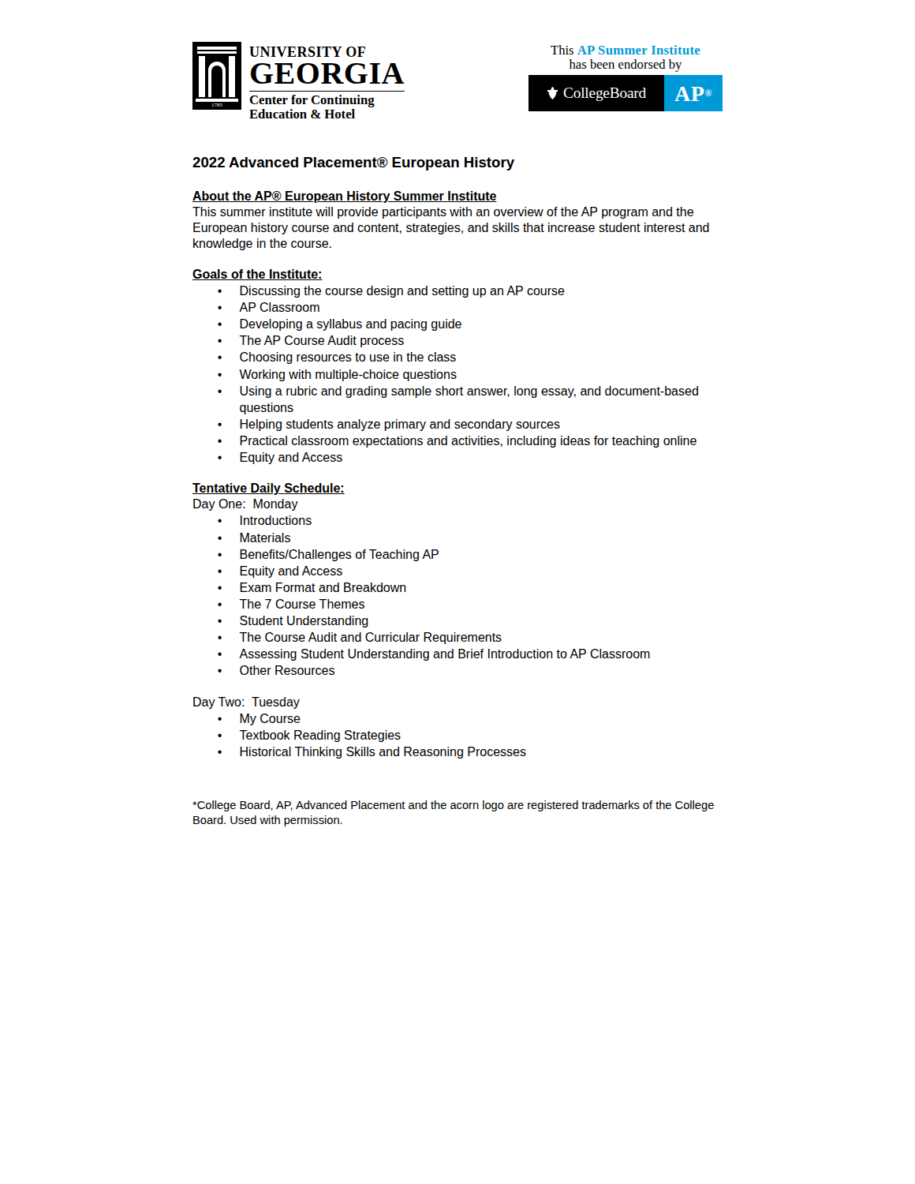1785
UNIVERSITY OF
GEORGIA
Center for Continuing
Education & Hotel
This AP Summer Institute
has been endorsed by
CollegeBoard
AP®
2022 Advanced Placement® European History
About the AP® European History Summer Institute
This summer institute will provide participants with an overview of the AP program and the European history course and content, strategies, and skills that increase student interest and knowledge in the course.
Goals of the Institute:
Discussing the course design and setting up an AP course
AP Classroom
Developing a syllabus and pacing guide
The AP Course Audit process
Choosing resources to use in the class
Working with multiple-choice questions
Using a rubric and grading sample short answer, long essay, and document-based questions
Helping students analyze primary and secondary sources
Practical classroom expectations and activities, including ideas for teaching online
Equity and Access
Tentative Daily Schedule:
Day One: Monday
Introductions
Materials
Benefits/Challenges of Teaching AP
Equity and Access
Exam Format and Breakdown
The 7 Course Themes
Student Understanding
The Course Audit and Curricular Requirements
Assessing Student Understanding and Brief Introduction to AP Classroom
Other Resources
Day Two: Tuesday
My Course
Textbook Reading Strategies
Historical Thinking Skills and Reasoning Processes
*College Board, AP, Advanced Placement and the acorn logo are registered trademarks of the College Board. Used with permission.